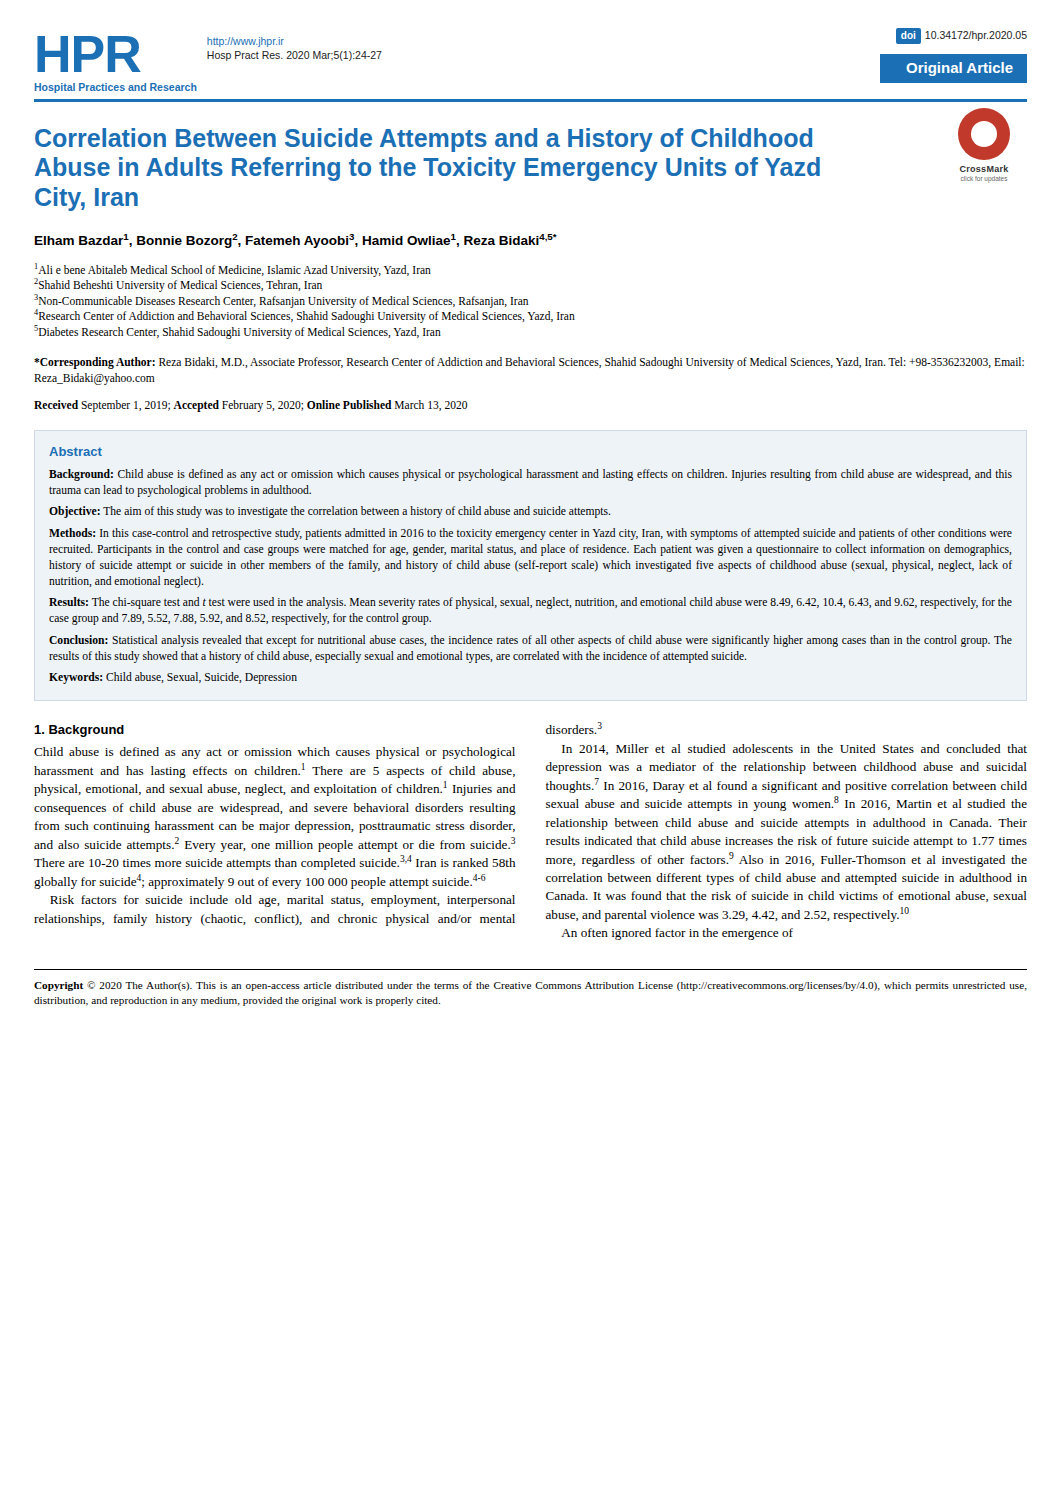HPR Hospital Practices and Research
http://www.jhpr.ir
Hosp Pract Res. 2020 Mar;5(1):24-27
doi10.34172/hpr.2020.05
Original Article
CrossMark
click for updates
Correlation Between Suicide Attempts and a History of Childhood Abuse in Adults Referring to the Toxicity Emergency Units of Yazd City, Iran
Elham Bazdar1, Bonnie Bozorg2, Fatemeh Ayoobi3, Hamid Owliae1, Reza Bidaki4,5*
1Ali e bene Abitaleb Medical School of Medicine, Islamic Azad University, Yazd, Iran
2Shahid Beheshti University of Medical Sciences, Tehran, Iran
3Non-Communicable Diseases Research Center, Rafsanjan University of Medical Sciences, Rafsanjan, Iran
4Research Center of Addiction and Behavioral Sciences, Shahid Sadoughi University of Medical Sciences, Yazd, Iran
5Diabetes Research Center, Shahid Sadoughi University of Medical Sciences, Yazd, Iran
*Corresponding Author: Reza Bidaki, M.D., Associate Professor, Research Center of Addiction and Behavioral Sciences, Shahid Sadoughi University of Medical Sciences, Yazd, Iran. Tel: +98-3536232003, Email: Reza_Bidaki@yahoo.com
Received September 1, 2019; Accepted February 5, 2020; Online Published March 13, 2020
Abstract
Background: Child abuse is defined as any act or omission which causes physical or psychological harassment and lasting effects on children. Injuries resulting from child abuse are widespread, and this trauma can lead to psychological problems in adulthood.
Objective: The aim of this study was to investigate the correlation between a history of child abuse and suicide attempts.
Methods: In this case-control and retrospective study, patients admitted in 2016 to the toxicity emergency center in Yazd city, Iran, with symptoms of attempted suicide and patients of other conditions were recruited. Participants in the control and case groups were matched for age, gender, marital status, and place of residence. Each patient was given a questionnaire to collect information on demographics, history of suicide attempt or suicide in other members of the family, and history of child abuse (self-report scale) which investigated five aspects of childhood abuse (sexual, physical, neglect, lack of nutrition, and emotional neglect).
Results: The chi-square test and t test were used in the analysis. Mean severity rates of physical, sexual, neglect, nutrition, and emotional child abuse were 8.49, 6.42, 10.4, 6.43, and 9.62, respectively, for the case group and 7.89, 5.52, 7.88, 5.92, and 8.52, respectively, for the control group.
Conclusion: Statistical analysis revealed that except for nutritional abuse cases, the incidence rates of all other aspects of child abuse were significantly higher among cases than in the control group. The results of this study showed that a history of child abuse, especially sexual and emotional types, are correlated with the incidence of attempted suicide.
Keywords: Child abuse, Sexual, Suicide, Depression
1. Background
Child abuse is defined as any act or omission which causes physical or psychological harassment and has lasting effects on children.1 There are 5 aspects of child abuse, physical, emotional, and sexual abuse, neglect, and exploitation of children.1 Injuries and consequences of child abuse are widespread, and severe behavioral disorders resulting from such continuing harassment can be major depression, posttraumatic stress disorder, and also suicide attempts.2 Every year, one million people attempt or die from suicide.3 There are 10-20 times more suicide attempts than completed suicide.3,4 Iran is ranked 58th globally for suicide4; approximately 9 out of every 100 000 people attempt suicide.4-6
Risk factors for suicide include old age, marital status, employment, interpersonal relationships, family history (chaotic, conflict), and chronic physical and/or mental disorders.3
In 2014, Miller et al studied adolescents in the United States and concluded that depression was a mediator of the relationship between childhood abuse and suicidal thoughts.7 In 2016, Daray et al found a significant and positive correlation between child sexual abuse and suicide attempts in young women.8 In 2016, Martin et al studied the relationship between child abuse and suicide attempts in adulthood in Canada. Their results indicated that child abuse increases the risk of future suicide attempt to 1.77 times more, regardless of other factors.9 Also in 2016, Fuller-Thomson et al investigated the correlation between different types of child abuse and attempted suicide in adulthood in Canada. It was found that the risk of suicide in child victims of emotional abuse, sexual abuse, and parental violence was 3.29, 4.42, and 2.52, respectively.10
An often ignored factor in the emergence of
Copyright © 2020 The Author(s). This is an open-access article distributed under the terms of the Creative Commons Attribution License (http://creativecommons.org/licenses/by/4.0), which permits unrestricted use, distribution, and reproduction in any medium, provided the original work is properly cited.